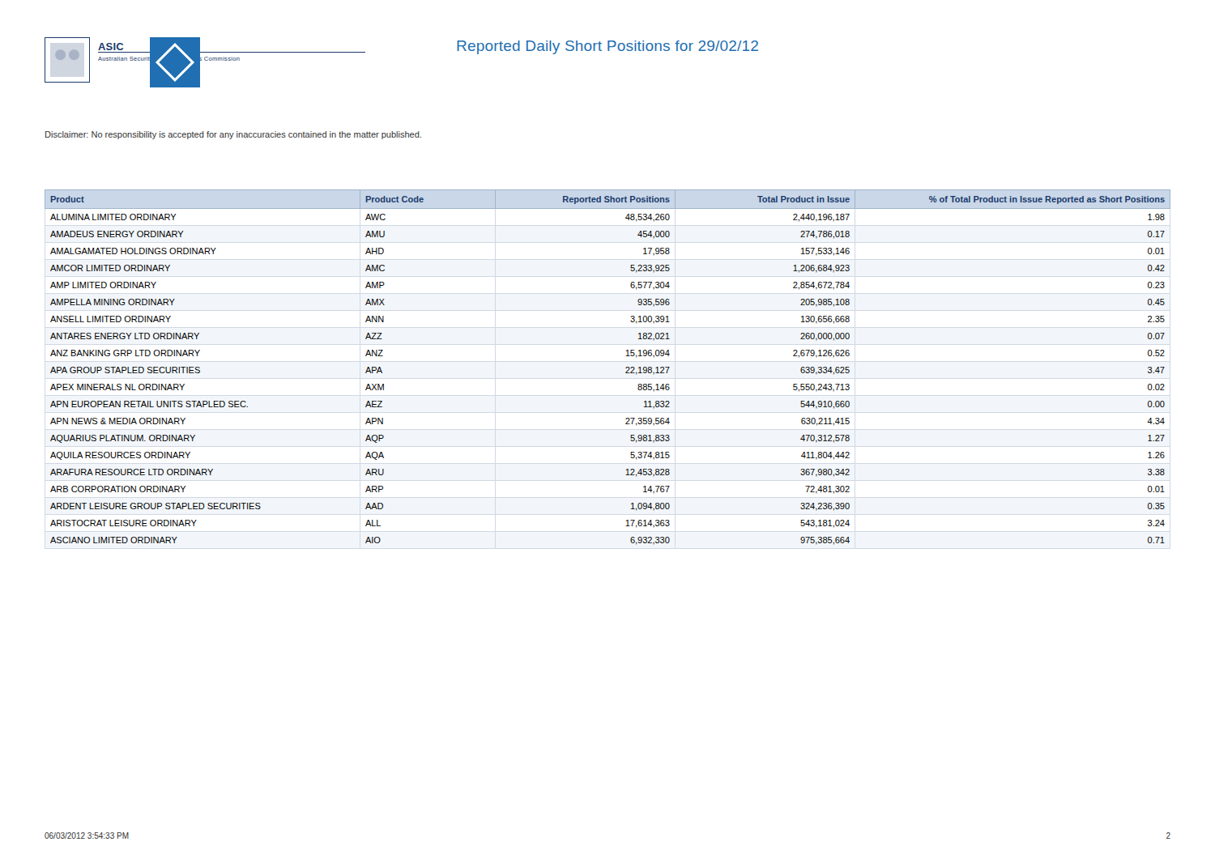ASIC
Australian Securities & Investments Commission
Reported Daily Short Positions for 29/02/12
Disclaimer: No responsibility is accepted for any inaccuracies contained in the matter published.
| Product | Product Code | Reported Short Positions | Total Product in Issue | % of Total Product in Issue Reported as Short Positions |
| --- | --- | --- | --- | --- |
| ALUMINA LIMITED ORDINARY | AWC | 48,534,260 | 2,440,196,187 | 1.98 |
| AMADEUS ENERGY ORDINARY | AMU | 454,000 | 274,786,018 | 0.17 |
| AMALGAMATED HOLDINGS ORDINARY | AHD | 17,958 | 157,533,146 | 0.01 |
| AMCOR LIMITED ORDINARY | AMC | 5,233,925 | 1,206,684,923 | 0.42 |
| AMP LIMITED ORDINARY | AMP | 6,577,304 | 2,854,672,784 | 0.23 |
| AMPELLA MINING ORDINARY | AMX | 935,596 | 205,985,108 | 0.45 |
| ANSELL LIMITED ORDINARY | ANN | 3,100,391 | 130,656,668 | 2.35 |
| ANTARES ENERGY LTD ORDINARY | AZZ | 182,021 | 260,000,000 | 0.07 |
| ANZ BANKING GRP LTD ORDINARY | ANZ | 15,196,094 | 2,679,126,626 | 0.52 |
| APA GROUP STAPLED SECURITIES | APA | 22,198,127 | 639,334,625 | 3.47 |
| APEX MINERALS NL ORDINARY | AXM | 885,146 | 5,550,243,713 | 0.02 |
| APN EUROPEAN RETAIL UNITS STAPLED SEC. | AEZ | 11,832 | 544,910,660 | 0.00 |
| APN NEWS & MEDIA ORDINARY | APN | 27,359,564 | 630,211,415 | 4.34 |
| AQUARIUS PLATINUM. ORDINARY | AQP | 5,981,833 | 470,312,578 | 1.27 |
| AQUILA RESOURCES ORDINARY | AQA | 5,374,815 | 411,804,442 | 1.26 |
| ARAFURA RESOURCE LTD ORDINARY | ARU | 12,453,828 | 367,980,342 | 3.38 |
| ARB CORPORATION ORDINARY | ARP | 14,767 | 72,481,302 | 0.01 |
| ARDENT LEISURE GROUP STAPLED SECURITIES | AAD | 1,094,800 | 324,236,390 | 0.35 |
| ARISTOCRAT LEISURE ORDINARY | ALL | 17,614,363 | 543,181,024 | 3.24 |
| ASCIANO LIMITED ORDINARY | AIO | 6,932,330 | 975,385,664 | 0.71 |
06/03/2012 3:54:33 PM 2